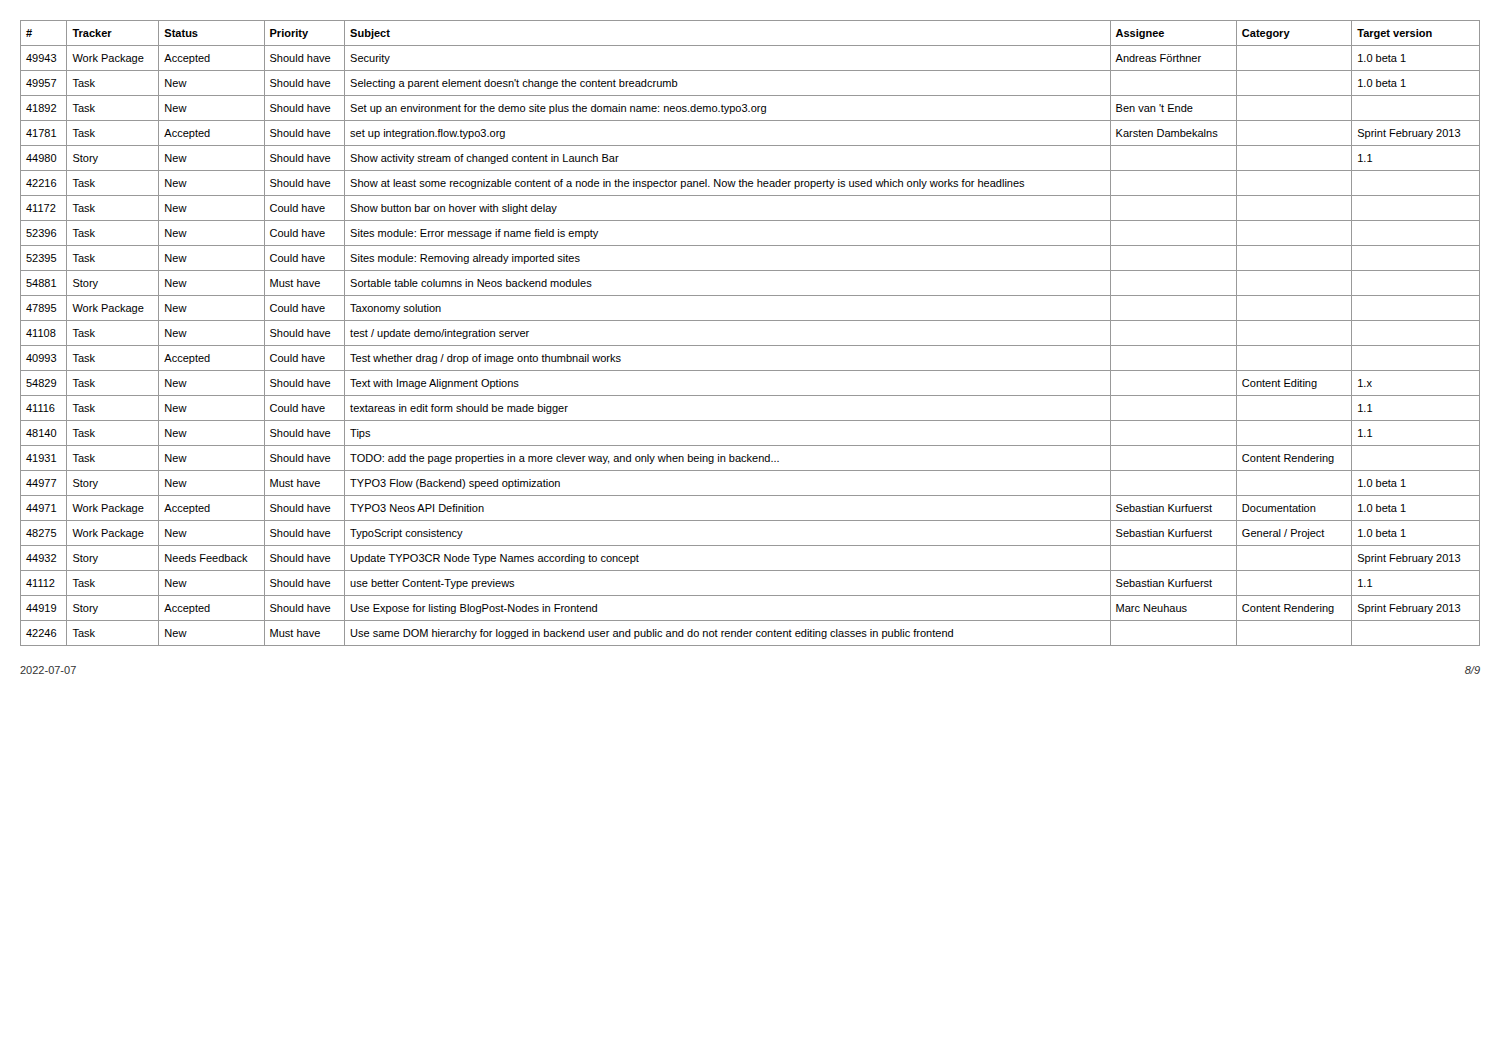| # | Tracker | Status | Priority | Subject | Assignee | Category | Target version |
| --- | --- | --- | --- | --- | --- | --- | --- |
| 49943 | Work Package | Accepted | Should have | Security | Andreas Förthner | | 1.0 beta 1 |
| 49957 | Task | New | Should have | Selecting a parent element doesn't change the content breadcrumb | | | 1.0 beta 1 |
| 41892 | Task | New | Should have | Set up an environment for the demo site plus the domain name: neos.demo.typo3.org | Ben van 't Ende | | |
| 41781 | Task | Accepted | Should have | set up integration.flow.typo3.org | Karsten Dambekalns | | Sprint February 2013 |
| 44980 | Story | New | Should have | Show activity stream of changed content in Launch Bar | | | 1.1 |
| 42216 | Task | New | Should have | Show at least some recognizable content of a node in the inspector panel. Now the header property is used which only works for headlines | | | |
| 41172 | Task | New | Could have | Show button bar on hover with slight delay | | | |
| 52396 | Task | New | Could have | Sites module: Error message if name field is empty | | | |
| 52395 | Task | New | Could have | Sites module: Removing already imported sites | | | |
| 54881 | Story | New | Must have | Sortable table columns in Neos backend modules | | | |
| 47895 | Work Package | New | Could have | Taxonomy solution | | | |
| 41108 | Task | New | Should have | test / update demo/integration server | | | |
| 40993 | Task | Accepted | Could have | Test whether drag / drop of image onto thumbnail works | | | |
| 54829 | Task | New | Should have | Text with Image Alignment Options | | Content Editing | 1.x |
| 41116 | Task | New | Could have | textareas in edit form should be made bigger | | | 1.1 |
| 48140 | Task | New | Should have | Tips | | | 1.1 |
| 41931 | Task | New | Should have | TODO: add the page properties in a more clever way, and only when being in backend... | | Content Rendering | |
| 44977 | Story | New | Must have | TYPO3 Flow (Backend) speed optimization | | | 1.0 beta 1 |
| 44971 | Work Package | Accepted | Should have | TYPO3 Neos API Definition | Sebastian Kurfuerst | Documentation | 1.0 beta 1 |
| 48275 | Work Package | New | Should have | TypoScript consistency | Sebastian Kurfuerst | General / Project | 1.0 beta 1 |
| 44932 | Story | Needs Feedback | Should have | Update TYPO3CR Node Type Names according to concept | | | Sprint February 2013 |
| 41112 | Task | New | Should have | use better Content-Type previews | Sebastian Kurfuerst | | 1.1 |
| 44919 | Story | Accepted | Should have | Use Expose for listing BlogPost-Nodes in Frontend | Marc Neuhaus | Content Rendering | Sprint February 2013 |
| 42246 | Task | New | Must have | Use same DOM hierarchy for logged in backend user and public and do not render content editing classes in public frontend | | | |
2022-07-07 8/9